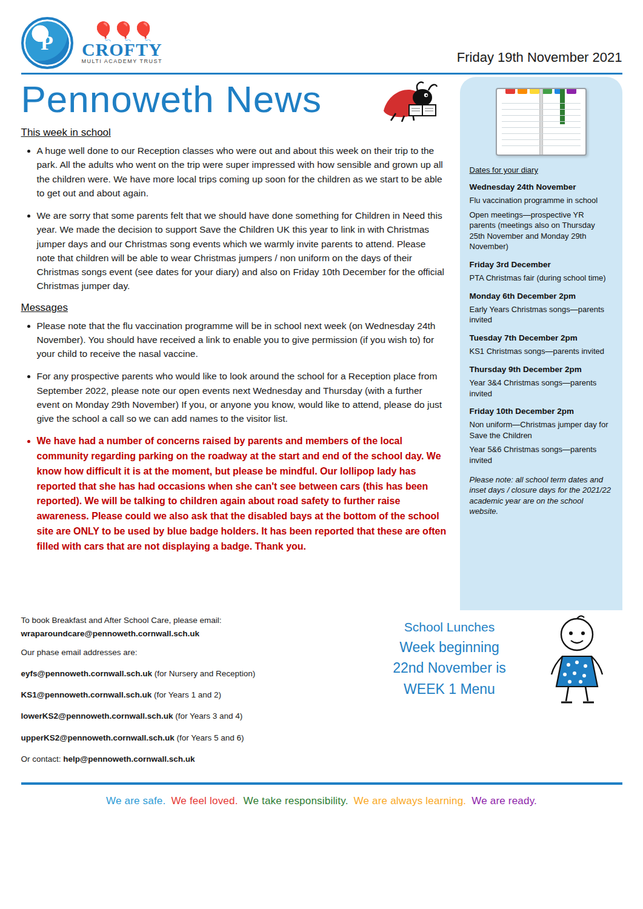P
🎈🎈🎈
CROFTY
Multi Academy Trust
Friday 19th November 2021
Pennoweth News
This week in school
A huge well done to our Reception classes who were out and about this week on their trip to the park. All the adults who went on the trip were super impressed with how sensible and grown up all the children were. We have more local trips coming up soon for the children as we start to be able to get out and about again.
We are sorry that some parents felt that we should have done something for Children in Need this year. We made the decision to support Save the Children UK this year to link in with Christmas jumper days and our Christmas song events which we warmly invite parents to attend. Please note that children will be able to wear Christmas jumpers / non uniform on the days of their Christmas songs event (see dates for your diary) and also on Friday 10th December for the official Christmas jumper day.
Messages
Please note that the flu vaccination programme will be in school next week (on Wednesday 24th November). You should have received a link to enable you to give permission (if you wish to) for your child to receive the nasal vaccine.
For any prospective parents who would like to look around the school for a Reception place from September 2022, please note our open events next Wednesday and Thursday (with a further event on Monday 29th November) If you, or anyone you know, would like to attend, please do just give the school a call so we can add names to the visitor list.
We have had a number of concerns raised by parents and members of the local community regarding parking on the roadway at the start and end of the school day. We know how difficult it is at the moment, but please be mindful. Our lollipop lady has reported that she has had occasions when she can't see between cars (this has been reported). We will be talking to children again about road safety to further raise awareness. Please could we also ask that the disabled bays at the bottom of the school site are ONLY to be used by blue badge holders. It has been reported that these are often filled with cars that are not displaying a badge. Thank you.
Dates for your diary
Wednesday 24th November
Flu vaccination programme in school
Open meetings—prospective YR parents (meetings also on Thursday 25th November and Monday 29th November)
Friday 3rd December
PTA Christmas fair (during school time)
Monday 6th December 2pm
Early Years Christmas songs—parents invited
Tuesday 7th December 2pm
KS1 Christmas songs—parents invited
Thursday 9th December 2pm
Year 3&4 Christmas songs—parents invited
Friday 10th December 2pm
Non uniform—Christmas jumper day for Save the Children
Year 5&6 Christmas songs—parents invited
Please note: all school term dates and inset days / closure days for the 2021/22 academic year are on the school website.
To book Breakfast and After School Care, please email:
wraparoundcare@pennoweth.cornwall.sch.uk
Our phase email addresses are:
eyfs@pennoweth.cornwall.sch.uk (for Nursery and Reception)
KS1@pennoweth.cornwall.sch.uk (for Years 1 and 2)
lowerKS2@pennoweth.cornwall.sch.uk (for Years 3 and 4)
upperKS2@pennoweth.cornwall.sch.uk (for Years 5 and 6)
Or contact: help@pennoweth.cornwall.sch.uk
School Lunches
Week beginning
22nd November is
WEEK 1 Menu
We are safe. We feel loved. We take responsibility. We are always learning. We are ready.